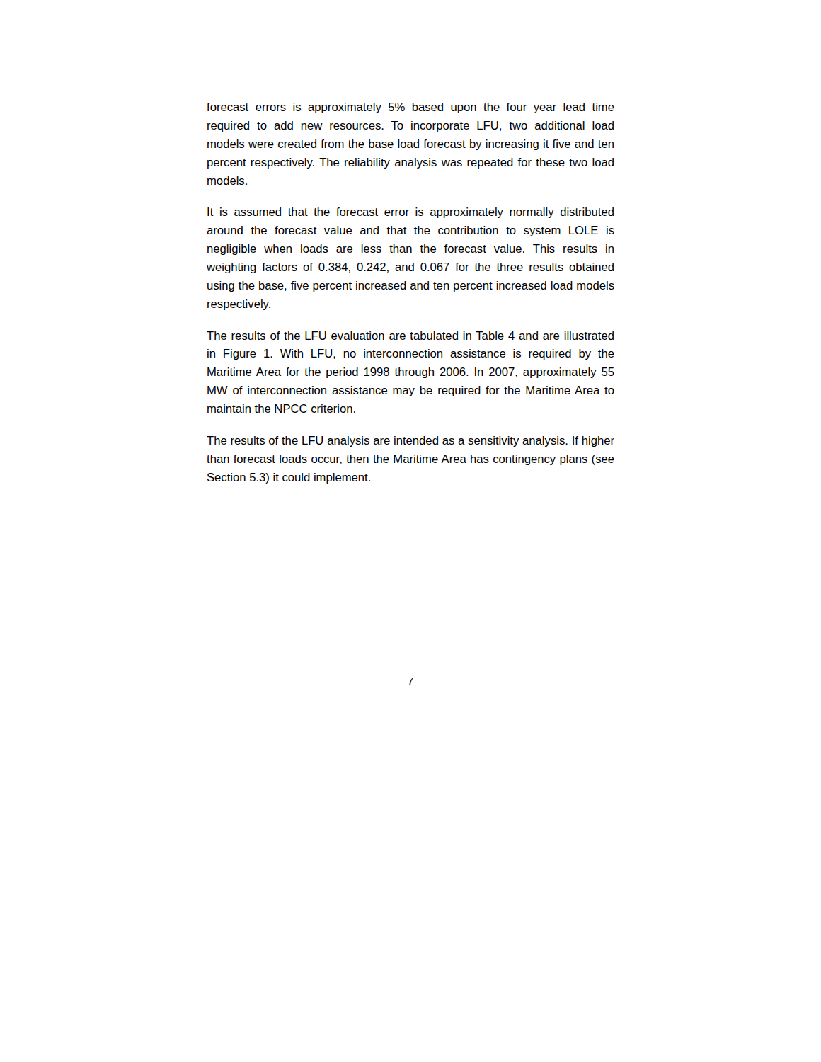forecast errors is approximately 5% based upon the four year lead time required to add new resources. To incorporate LFU, two additional load models were created from the base load forecast by increasing it five and ten percent respectively. The reliability analysis was repeated for these two load models.
It is assumed that the forecast error is approximately normally distributed around the forecast value and that the contribution to system LOLE is negligible when loads are less than the forecast value. This results in weighting factors of 0.384, 0.242, and 0.067 for the three results obtained using the base, five percent increased and ten percent increased load models respectively.
The results of the LFU evaluation are tabulated in Table 4 and are illustrated in Figure 1. With LFU, no interconnection assistance is required by the Maritime Area for the period 1998 through 2006. In 2007, approximately 55 MW of interconnection assistance may be required for the Maritime Area to maintain the NPCC criterion.
The results of the LFU analysis are intended as a sensitivity analysis. If higher than forecast loads occur, then the Maritime Area has contingency plans (see Section 5.3) it could implement.
7